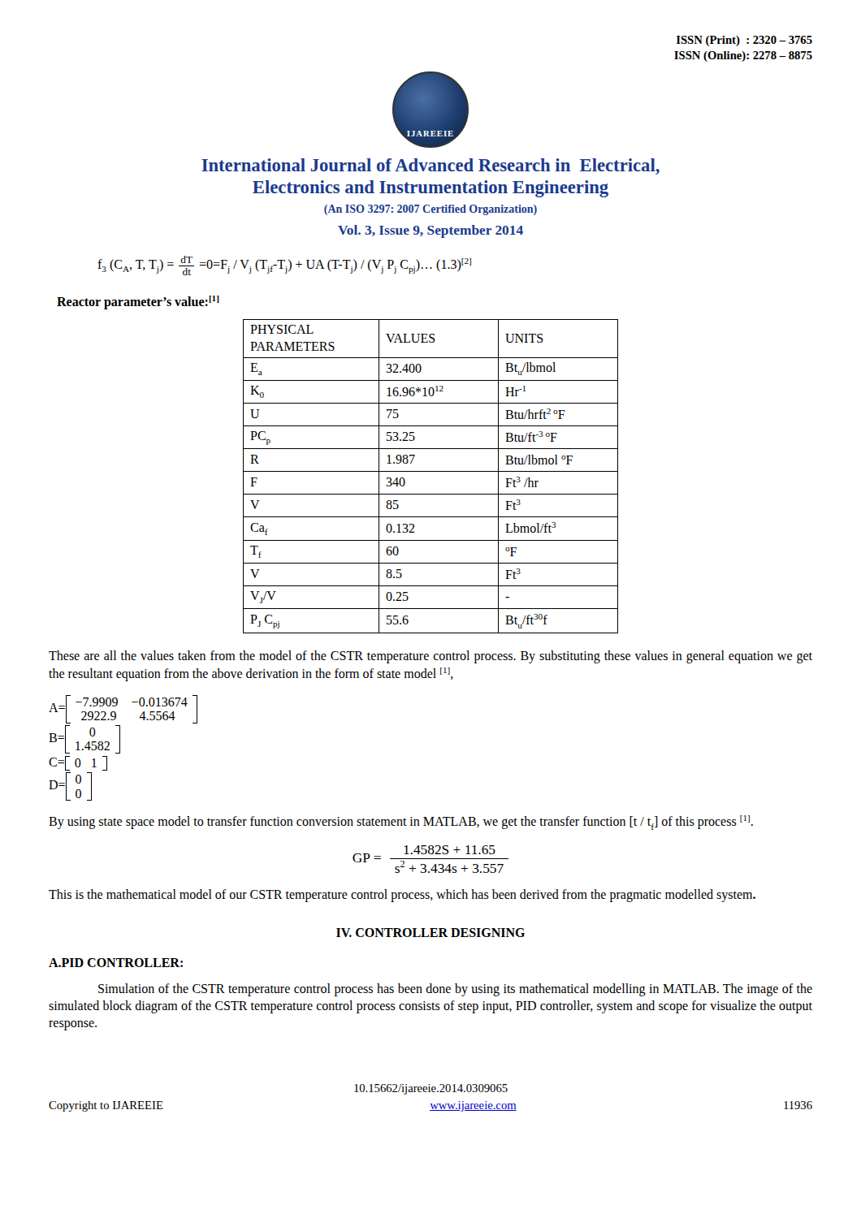ISSN (Print) : 2320 – 3765
ISSN (Online): 2278 – 8875
International Journal of Advanced Research in Electrical,
Electronics and Instrumentation Engineering
(An ISO 3297: 2007 Certified Organization)
Vol. 3, Issue 9, September 2014
f3 (CA, T, Tj) = dT dt =0=Fj / Vj (Tjf-Tj) + UA (T-Tj) / (Vj Pj Cpj)… (1.3)[2]
Reactor parameter’s value:[1]
| PHYSICAL PARAMETERS | VALUES | UNITS |
| E a | 32.400 | Bt u /lbmol |
| K 0 | 16.96*10 12 | Hr -1 |
| U | 75 | Btu/hrft 2 o F |
| PC p | 53.25 | Btu/ft -3 o F |
| R | 1.987 | Btu/lbmol o F |
| F | 340 | Ft 3 /hr |
| V | 85 | Ft 3 |
| Ca f | 0.132 | Lbmol/ft 3 |
| T f | 60 | o F |
| V | 8.5 | Ft 3 |
| V J /V | 0.25 | - |
| P J C pj | 55.6 | Bt u /ft 30 f |
These are all the values taken from the model of the CSTR temperature control process. By substituting these values in general equation we get the resultant equation from the above derivation in the form of state model [1],
A=−7.9909 −0.013674 2922.9 4.5564
B= 0 1.4582
C=0 1
D=00
By using state space model to transfer function conversion statement in MATLAB, we get the transfer function [t / tf] of this process [1].
GP = 1.4582S + 11.65 s2 + 3.434s + 3.557
This is the mathematical model of our CSTR temperature control process, which has been derived from the pragmatic modelled system.
IV. CONTROLLER DESIGNING
A.PID CONTROLLER:
Simulation of the CSTR temperature control process has been done by using its mathematical modelling in MATLAB. The image of the simulated block diagram of the CSTR temperature control process consists of step input, PID controller, system and scope for visualize the output response.
10.15662/ijareeie.2014.0309065
Copyright to IJAREEIE www.ijareeie.com 11936